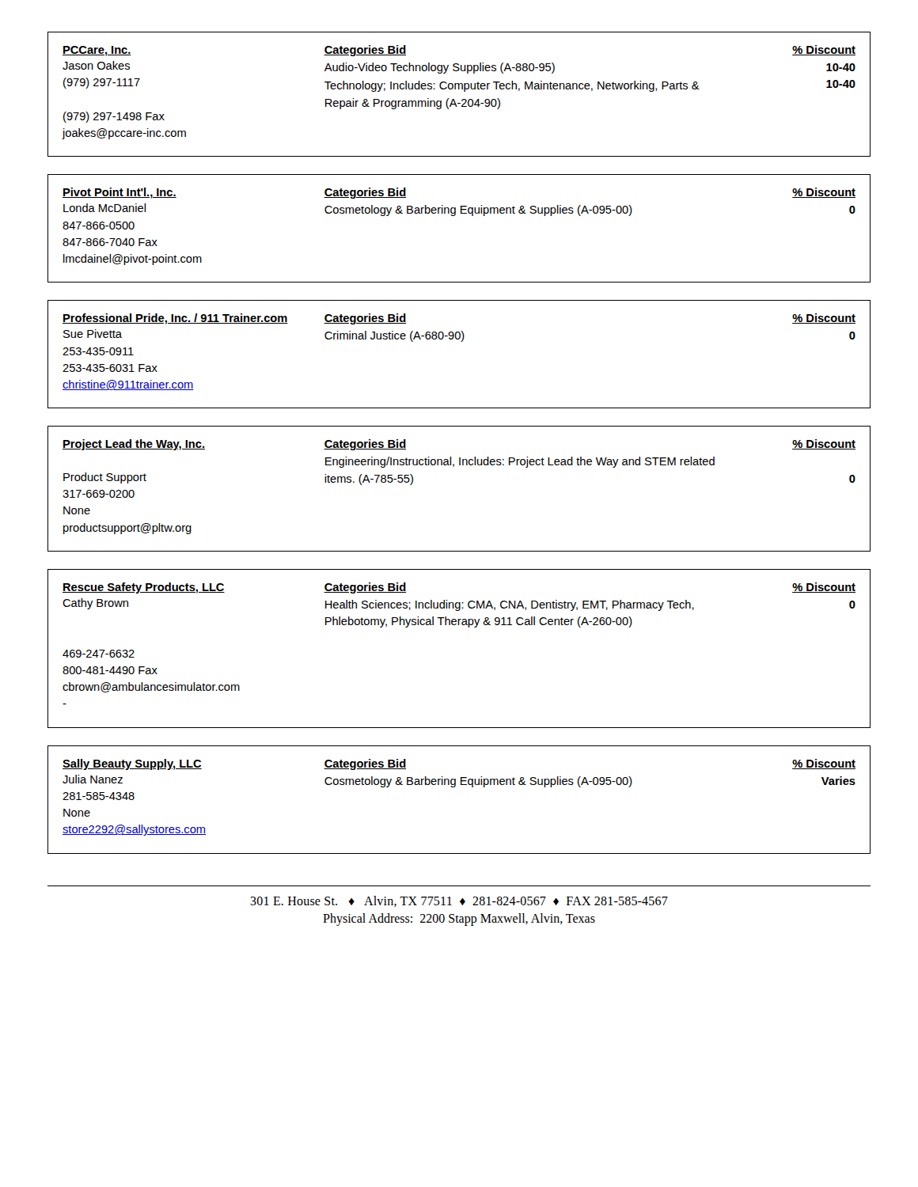| PCCare, Inc. Jason Oakes (979) 297-1117 (979) 297-1498 Fax joakes@pccare-inc.com | Categories Bid Audio-Video Technology Supplies (A-880-95) Technology; Includes: Computer Tech, Maintenance, Networking, Parts & Repair & Programming (A-204-90) | % Discount 10-40 10-40 |
| Pivot Point Int'l., Inc. Londa McDaniel 847-866-0500 847-866-7040 Fax lmcdainel@pivot-point.com | Categories Bid Cosmetology & Barbering Equipment & Supplies (A-095-00) | % Discount 0 |
| Professional Pride, Inc. / 911 Trainer.com Sue Pivetta 253-435-0911 253-435-6031 Fax christine@911trainer.com | Categories Bid Criminal Justice (A-680-90) | % Discount 0 |
| Project Lead the Way, Inc. Product Support 317-669-0200 None productsupport@pltw.org | Categories Bid Engineering/Instructional, Includes: Project Lead the Way and STEM related items. (A-785-55) | % Discount 0 |
| Rescue Safety Products, LLC Cathy Brown 469-247-6632 800-481-4490 Fax cbrown@ambulancesimulator.com - | Categories Bid Health Sciences; Including: CMA, CNA, Dentistry, EMT, Pharmacy Tech, Phlebotomy, Physical Therapy & 911 Call Center (A-260-00) | % Discount 0 |
| Sally Beauty Supply, LLC Julia Nanez 281-585-4348 None store2292@sallystores.com | Categories Bid Cosmetology & Barbering Equipment & Supplies (A-095-00) | % Discount Varies |
301 E. House St. ♦ Alvin, TX 77511 ♦ 281-824-0567 ♦ FAX 281-585-4567
Physical Address: 2200 Stapp Maxwell, Alvin, Texas